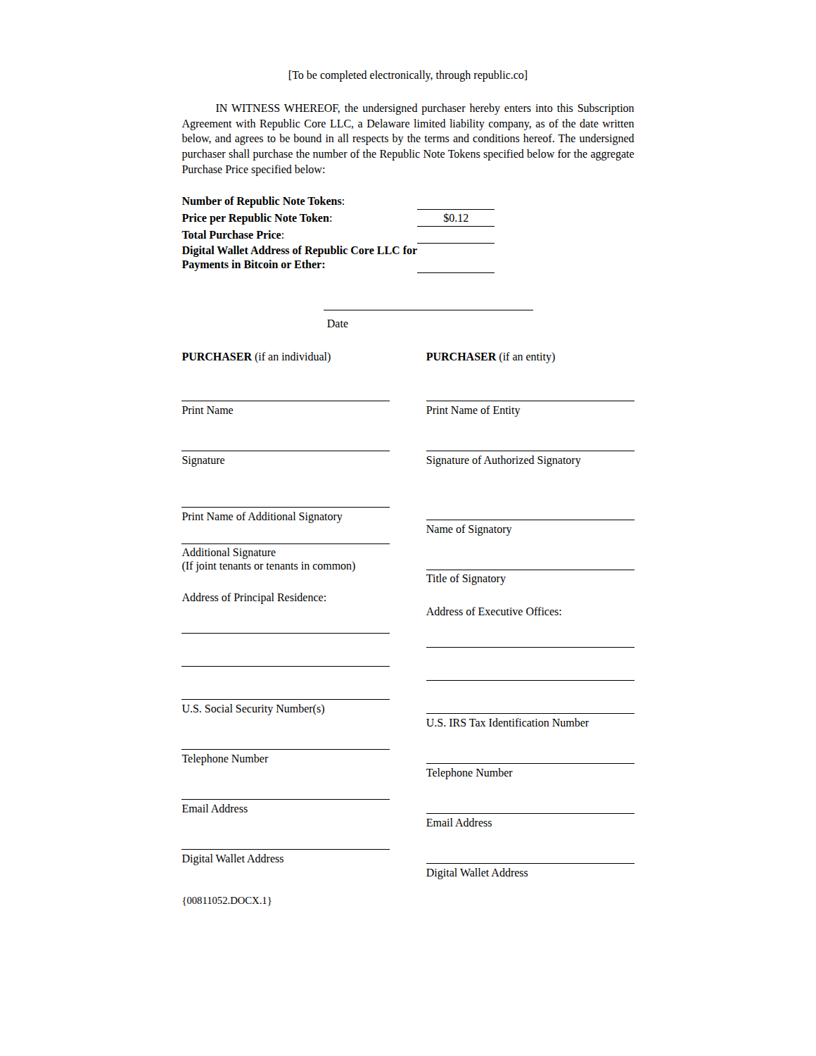[To be completed electronically, through republic.co]
IN WITNESS WHEREOF, the undersigned purchaser hereby enters into this Subscription Agreement with Republic Core LLC, a Delaware limited liability company, as of the date written below, and agrees to be bound in all respects by the terms and conditions hereof. The undersigned purchaser shall purchase the number of the Republic Note Tokens specified below for the aggregate Purchase Price specified below:
| Number of Republic Note Tokens : | | |
| Price per Republic Note Token : | $0.12 | |
| Total Purchase Price : | | |
| Digital Wallet Address of Republic Core LLC for Payments in Bitcoin or Ether: | | |
Date
PURCHASER (if an individual)
Print Name
Signature
Print Name of Additional Signatory
Additional Signature
(If joint tenants or tenants in common)
Address of Principal Residence:
U.S. Social Security Number(s)
Telephone Number
Email Address
Digital Wallet Address
PURCHASER (if an entity)
Print Name of Entity
Signature of Authorized Signatory
Name of Signatory
Title of Signatory
Address of Executive Offices:
U.S. IRS Tax Identification Number
Telephone Number
Email Address
Digital Wallet Address
{00811052.DOCX.1}